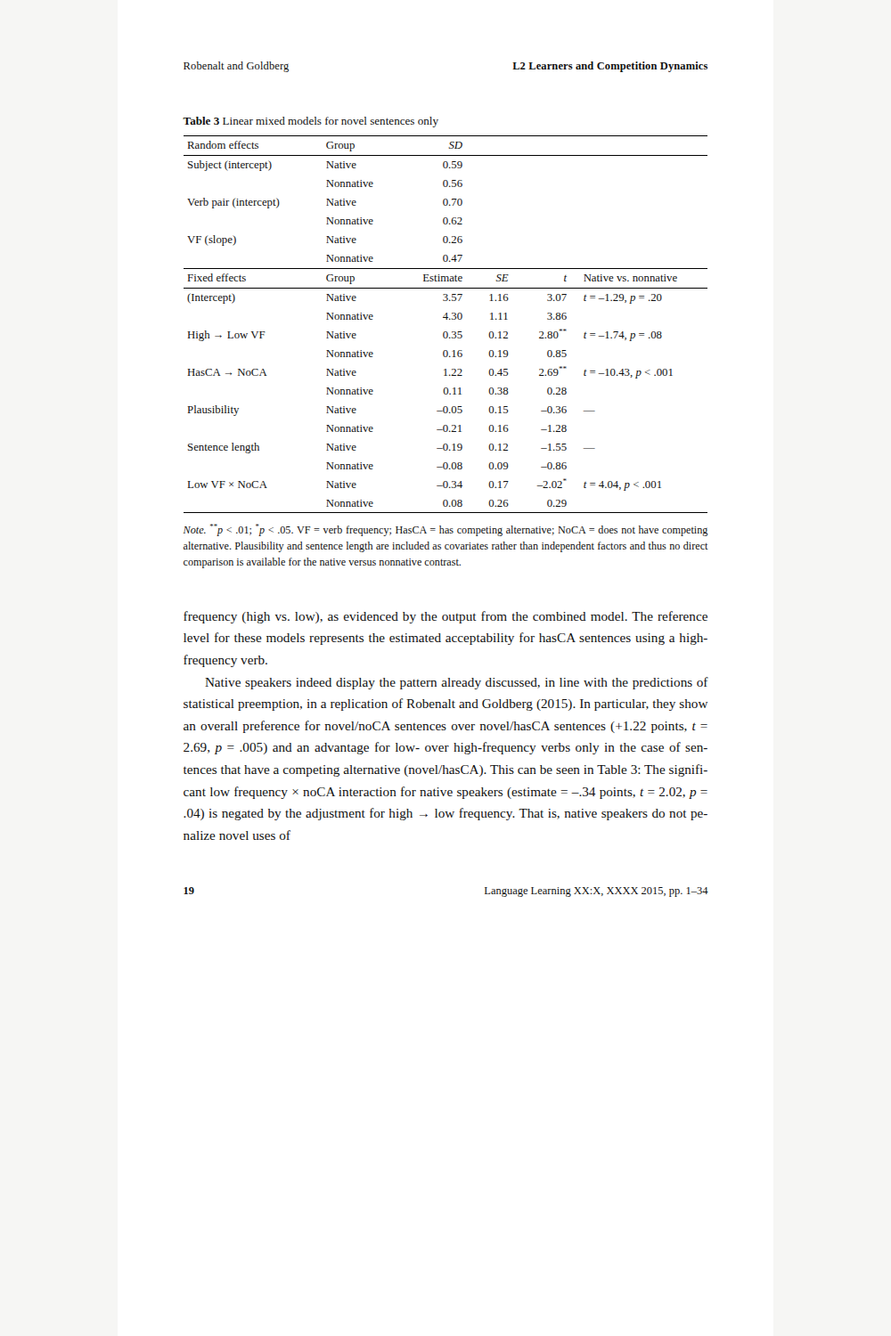Robenalt and Goldberg
L2 Learners and Competition Dynamics
Table 3 Linear mixed models for novel sentences only
| Random effects | Group | SD | | | |
| --- | --- | --- | --- | --- | --- |
| Subject (intercept) | Native | 0.59 | | | |
| | Nonnative | 0.56 | | | |
| Verb pair (intercept) | Native | 0.70 | | | |
| | Nonnative | 0.62 | | | |
| VF (slope) | Native | 0.26 | | | |
| | Nonnative | 0.47 | | | |
| Fixed effects | Group | Estimate | SE | t | Native vs. nonnative |
| (Intercept) | Native | 3.57 | 1.16 | 3.07 | t = –1.29, p = .20 |
| | Nonnative | 4.30 | 1.11 | 3.86 | |
| High → Low VF | Native | 0.35 | 0.12 | 2.80 ** | t = –1.74, p = .08 |
| | Nonnative | 0.16 | 0.19 | 0.85 | |
| HasCA → NoCA | Native | 1.22 | 0.45 | 2.69 ** | t = –10.43, p < .001 |
| | Nonnative | 0.11 | 0.38 | 0.28 | |
| Plausibility | Native | –0.05 | 0.15 | –0.36 | — |
| | Nonnative | –0.21 | 0.16 | –1.28 | |
| Sentence length | Native | –0.19 | 0.12 | –1.55 | — |
| | Nonnative | –0.08 | 0.09 | –0.86 | |
| Low VF × NoCA | Native | –0.34 | 0.17 | –2.02 * | t = 4.04, p < .001 |
| | Nonnative | 0.08 | 0.26 | 0.29 | |
Note. **p < .01; *p < .05. VF = verb frequency; HasCA = has competing alternative; NoCA = does not have competing alternative. Plausibility and sentence length are included as covariates rather than independent factors and thus no direct comparison is available for the native versus nonnative contrast.
frequency (high vs. low), as evidenced by the output from the combined model. The reference level for these models represents the estimated acceptability for hasCA sentences using a high-frequency verb.
Native speakers indeed display the pattern already discussed, in line with the predictions of statistical preemption, in a replication of Robenalt and Goldberg (2015). In particular, they show an overall preference for novel/noCA sentences over novel/hasCA sentences (+1.22 points, t = 2.69, p = .005) and an advantage for low- over high-frequency verbs only in the case of sentences that have a competing alternative (novel/hasCA). This can be seen in Table 3: The significant low frequency × noCA interaction for native speakers (estimate = –.34 points, t = 2.02, p = .04) is negated by the adjustment for high → low frequency. That is, native speakers do not penalize novel uses of
19
Language Learning XX:X, XXXX 2015, pp. 1–34